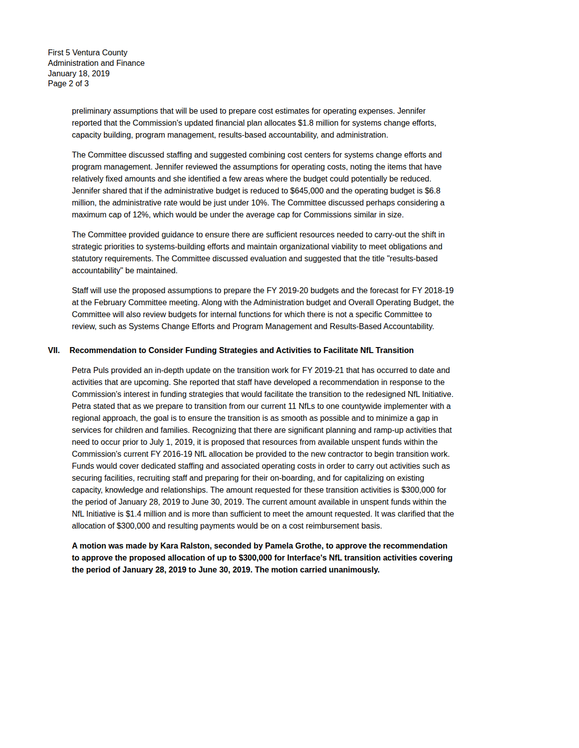First 5 Ventura County
Administration and Finance
January 18, 2019
Page 2 of 3
preliminary assumptions that will be used to prepare cost estimates for operating expenses. Jennifer reported that the Commission's updated financial plan allocates $1.8 million for systems change efforts, capacity building, program management, results-based accountability, and administration.
The Committee discussed staffing and suggested combining cost centers for systems change efforts and program management. Jennifer reviewed the assumptions for operating costs, noting the items that have relatively fixed amounts and she identified a few areas where the budget could potentially be reduced. Jennifer shared that if the administrative budget is reduced to $645,000 and the operating budget is $6.8 million, the administrative rate would be just under 10%. The Committee discussed perhaps considering a maximum cap of 12%, which would be under the average cap for Commissions similar in size.
The Committee provided guidance to ensure there are sufficient resources needed to carry-out the shift in strategic priorities to systems-building efforts and maintain organizational viability to meet obligations and statutory requirements. The Committee discussed evaluation and suggested that the title "results-based accountability" be maintained.
Staff will use the proposed assumptions to prepare the FY 2019-20 budgets and the forecast for FY 2018-19 at the February Committee meeting. Along with the Administration budget and Overall Operating Budget, the Committee will also review budgets for internal functions for which there is not a specific Committee to review, such as Systems Change Efforts and Program Management and Results-Based Accountability.
VII. Recommendation to Consider Funding Strategies and Activities to Facilitate NfL Transition
Petra Puls provided an in-depth update on the transition work for FY 2019-21 that has occurred to date and activities that are upcoming. She reported that staff have developed a recommendation in response to the Commission's interest in funding strategies that would facilitate the transition to the redesigned NfL Initiative. Petra stated that as we prepare to transition from our current 11 NfLs to one countywide implementer with a regional approach, the goal is to ensure the transition is as smooth as possible and to minimize a gap in services for children and families. Recognizing that there are significant planning and ramp-up activities that need to occur prior to July 1, 2019, it is proposed that resources from available unspent funds within the Commission's current FY 2016-19 NfL allocation be provided to the new contractor to begin transition work. Funds would cover dedicated staffing and associated operating costs in order to carry out activities such as securing facilities, recruiting staff and preparing for their on-boarding, and for capitalizing on existing capacity, knowledge and relationships. The amount requested for these transition activities is $300,000 for the period of January 28, 2019 to June 30, 2019. The current amount available in unspent funds within the NfL Initiative is $1.4 million and is more than sufficient to meet the amount requested. It was clarified that the allocation of $300,000 and resulting payments would be on a cost reimbursement basis.
A motion was made by Kara Ralston, seconded by Pamela Grothe, to approve the recommendation to approve the proposed allocation of up to $300,000 for Interface's NfL transition activities covering the period of January 28, 2019 to June 30, 2019. The motion carried unanimously.